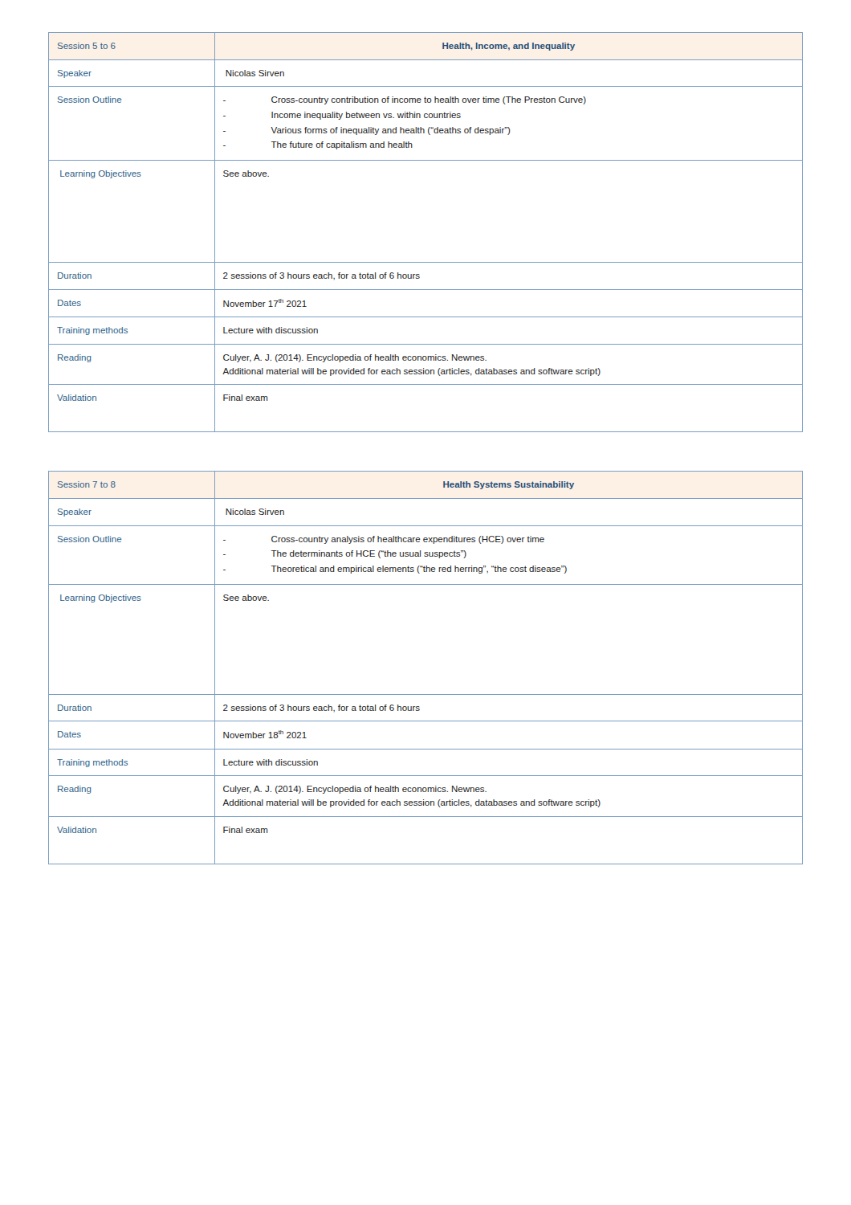| Session 5 to 6 | Health, Income, and Inequality |
| Speaker | Nicolas Sirven |
| Session Outline | - Cross-country contribution of income to health over time (The Preston Curve) - Income inequality between vs. within countries - Various forms of inequality and health (“deaths of despair”) - The future of capitalism and health |
| Learning Objectives | See above. |
| Duration | 2 sessions of 3 hours each, for a total of 6 hours |
| Dates | November 17 th 2021 |
| Training methods | Lecture with discussion |
| Reading | Culyer, A. J. (2014). Encyclopedia of health economics. Newnes. Additional material will be provided for each session (articles, databases and software script) |
| Validation | Final exam |
| Session 7 to 8 | Health Systems Sustainability |
| Speaker | Nicolas Sirven |
| Session Outline | - Cross-country analysis of healthcare expenditures (HCE) over time - The determinants of HCE (“the usual suspects”) - Theoretical and empirical elements (“the red herring”, “the cost disease”) |
| Learning Objectives | See above. |
| Duration | 2 sessions of 3 hours each, for a total of 6 hours |
| Dates | November 18 th 2021 |
| Training methods | Lecture with discussion |
| Reading | Culyer, A. J. (2014). Encyclopedia of health economics. Newnes. Additional material will be provided for each session (articles, databases and software script) |
| Validation | Final exam |